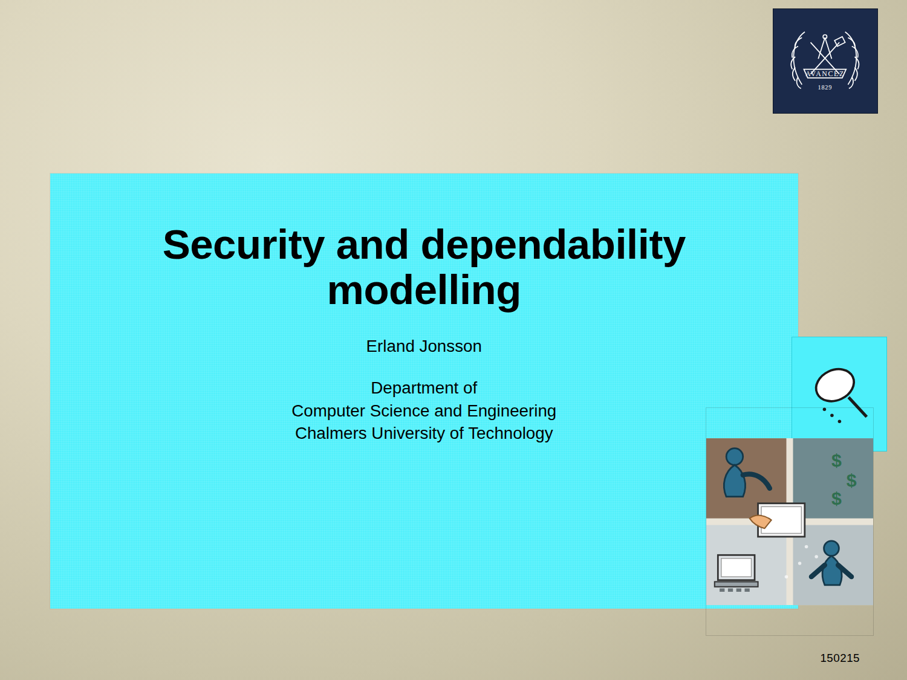AVANCEZ 1829
Security and dependability modelling
Erland Jonsson
Department of
Computer Science and Engineering
Chalmers University of Technology
$ $ $
150215